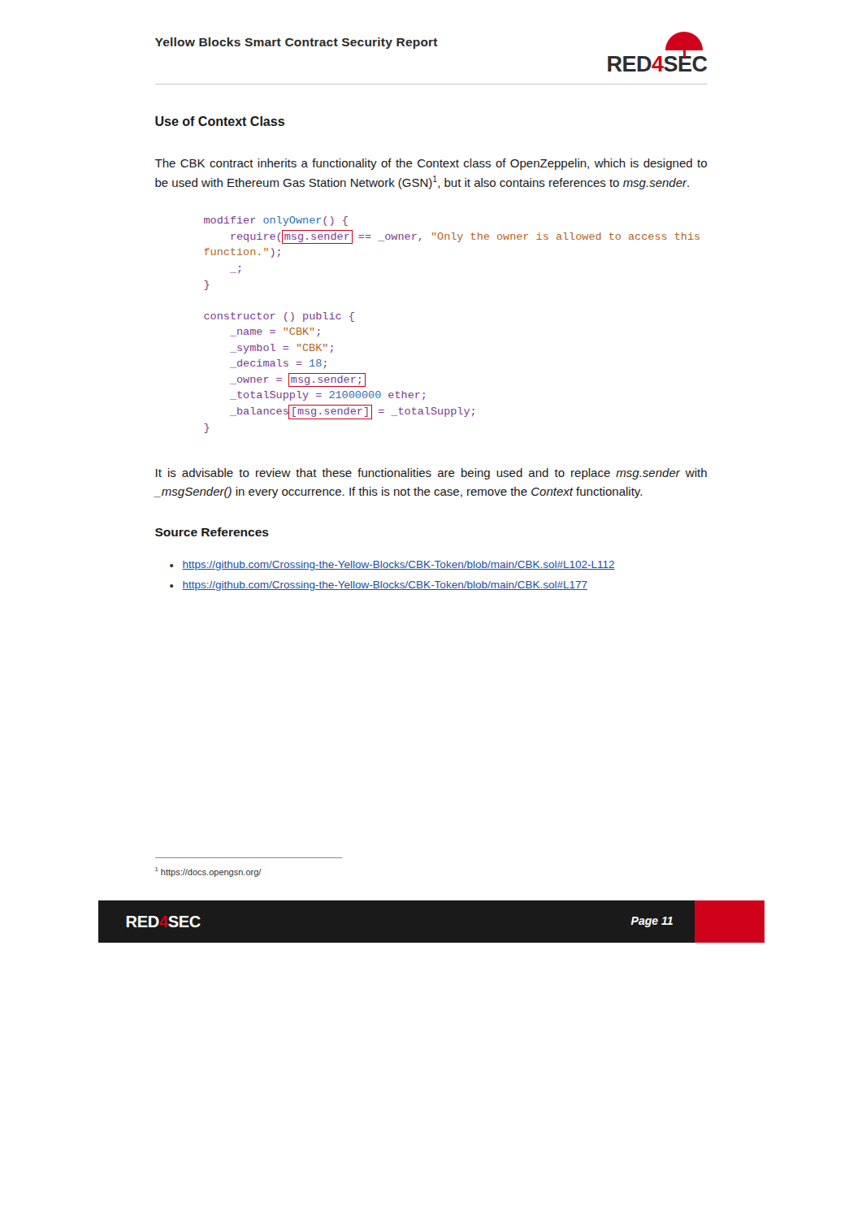Yellow Blocks Smart Contract Security Report
RED4 SEC
Use of Context Class
The CBK contract inherits a functionality of the Context class of OpenZeppelin, which is designed to be used with Ethereum Gas Station Network (GSN)1, but it also contains references to msg.sender.
modifier onlyOwner() {
require(msg.sender == _owner, "Only the owner is allowed to access this function.");
_;
}
constructor () public {
_name = "CBK";
_symbol = "CBK";
_decimals = 18;
_owner = msg.sender;
_totalSupply = 21000000 ether;
_balances[msg.sender] = _totalSupply;
}
It is advisable to review that these functionalities are being used and to replace msg.sender with _msgSender() in every occurrence. If this is not the case, remove the Context functionality.
Source References
https://github.com/Crossing-the-Yellow-Blocks/CBK-Token/blob/main/CBK.sol#L102-L112
https://github.com/Crossing-the-Yellow-Blocks/CBK-Token/blob/main/CBK.sol#L177
1 https://docs.opengsn.org/
RED4 SEC
Page 11